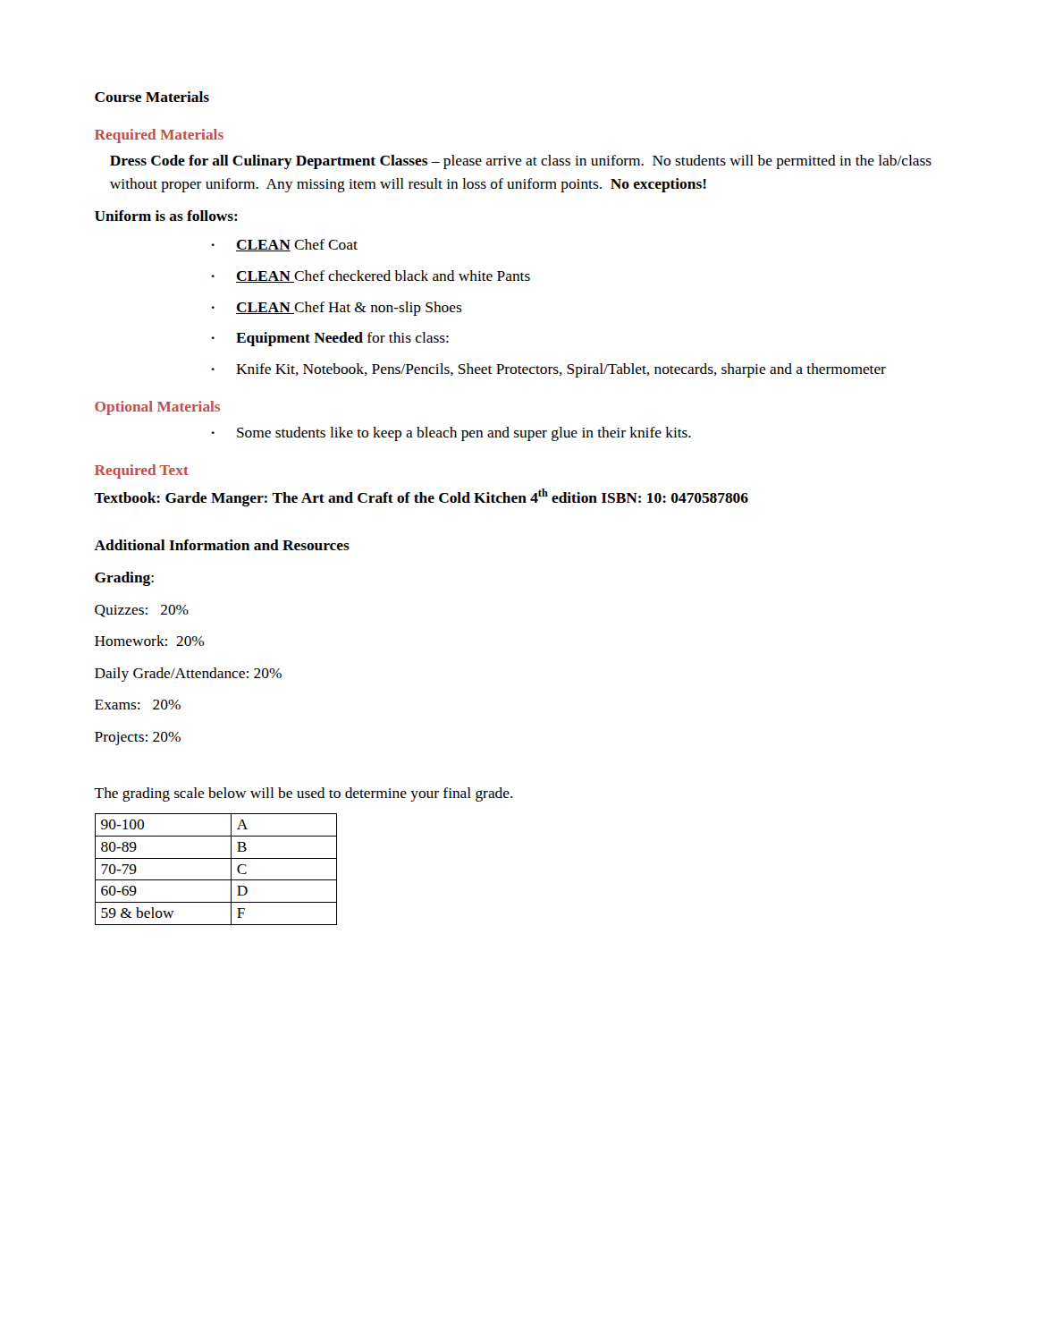Course Materials
Required Materials
Dress Code for all Culinary Department Classes – please arrive at class in uniform. No students will be permitted in the lab/class without proper uniform. Any missing item will result in loss of uniform points. No exceptions!
Uniform is as follows:
CLEAN Chef Coat
CLEAN Chef checkered black and white Pants
CLEAN Chef Hat & non-slip Shoes
Equipment Needed for this class:
Knife Kit, Notebook, Pens/Pencils, Sheet Protectors, Spiral/Tablet, notecards, sharpie and a thermometer
Optional Materials
Some students like to keep a bleach pen and super glue in their knife kits.
Required Text
Textbook: Garde Manger: The Art and Craft of the Cold Kitchen 4th edition ISBN: 10: 0470587806
Additional Information and Resources
Grading:
Quizzes: 20%
Homework: 20%
Daily Grade/Attendance: 20%
Exams: 20%
Projects: 20%
The grading scale below will be used to determine your final grade.
| 90-100 | A |
| 80-89 | B |
| 70-79 | C |
| 60-69 | D |
| 59 & below | F |